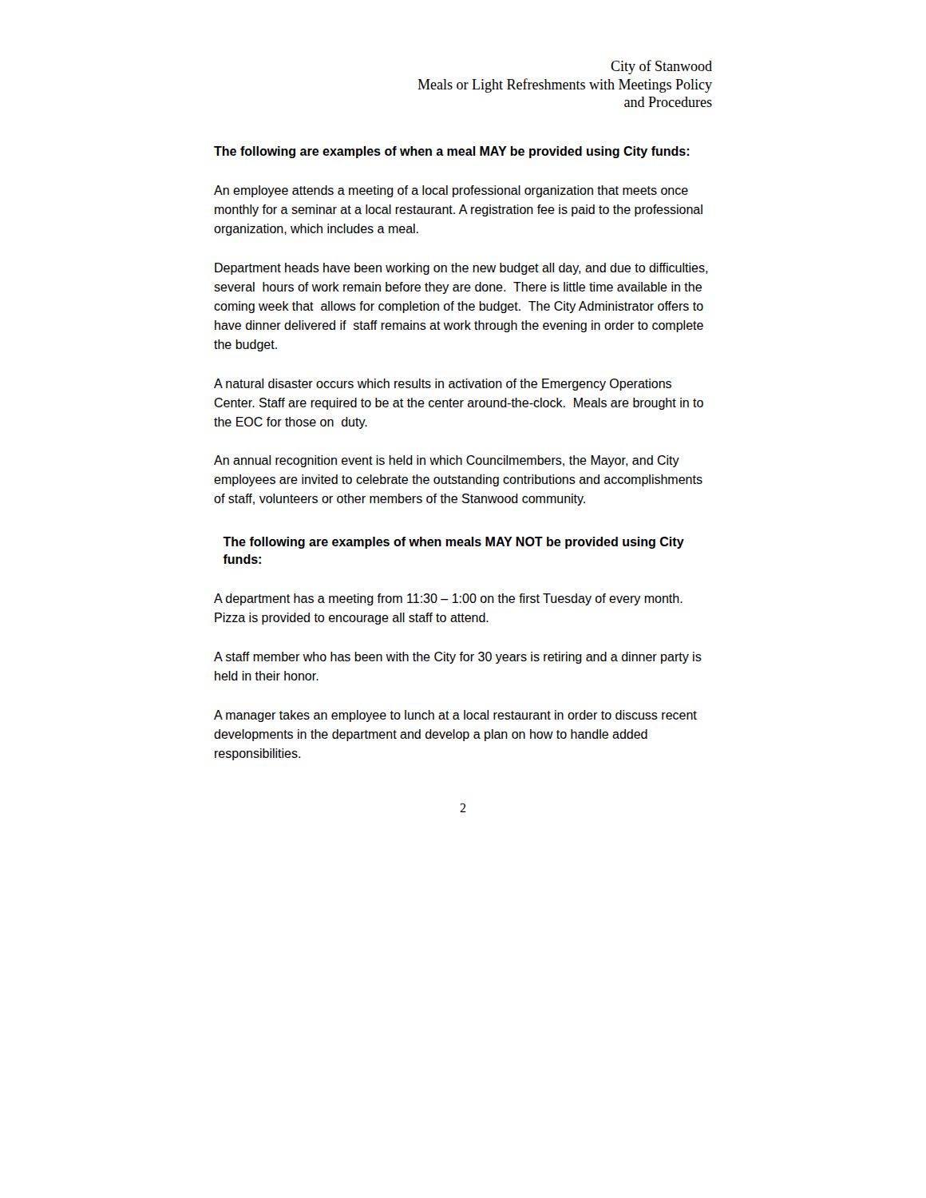City of Stanwood
Meals or Light Refreshments with Meetings Policy
and Procedures
The following are examples of when a meal MAY be provided using City funds:
An employee attends a meeting of a local professional organization that meets once monthly for a seminar at a local restaurant. A registration fee is paid to the professional organization, which includes a meal.
Department heads have been working on the new budget all day, and due to difficulties, several hours of work remain before they are done. There is little time available in the coming week that allows for completion of the budget. The City Administrator offers to have dinner delivered if staff remains at work through the evening in order to complete the budget.
A natural disaster occurs which results in activation of the Emergency Operations Center. Staff are required to be at the center around-the-clock. Meals are brought in to the EOC for those on duty.
An annual recognition event is held in which Councilmembers, the Mayor, and City employees are invited to celebrate the outstanding contributions and accomplishments of staff, volunteers or other members of the Stanwood community.
The following are examples of when meals MAY NOT be provided using City funds:
A department has a meeting from 11:30 – 1:00 on the first Tuesday of every month. Pizza is provided to encourage all staff to attend.
A staff member who has been with the City for 30 years is retiring and a dinner party is held in their honor.
A manager takes an employee to lunch at a local restaurant in order to discuss recent developments in the department and develop a plan on how to handle added responsibilities.
2